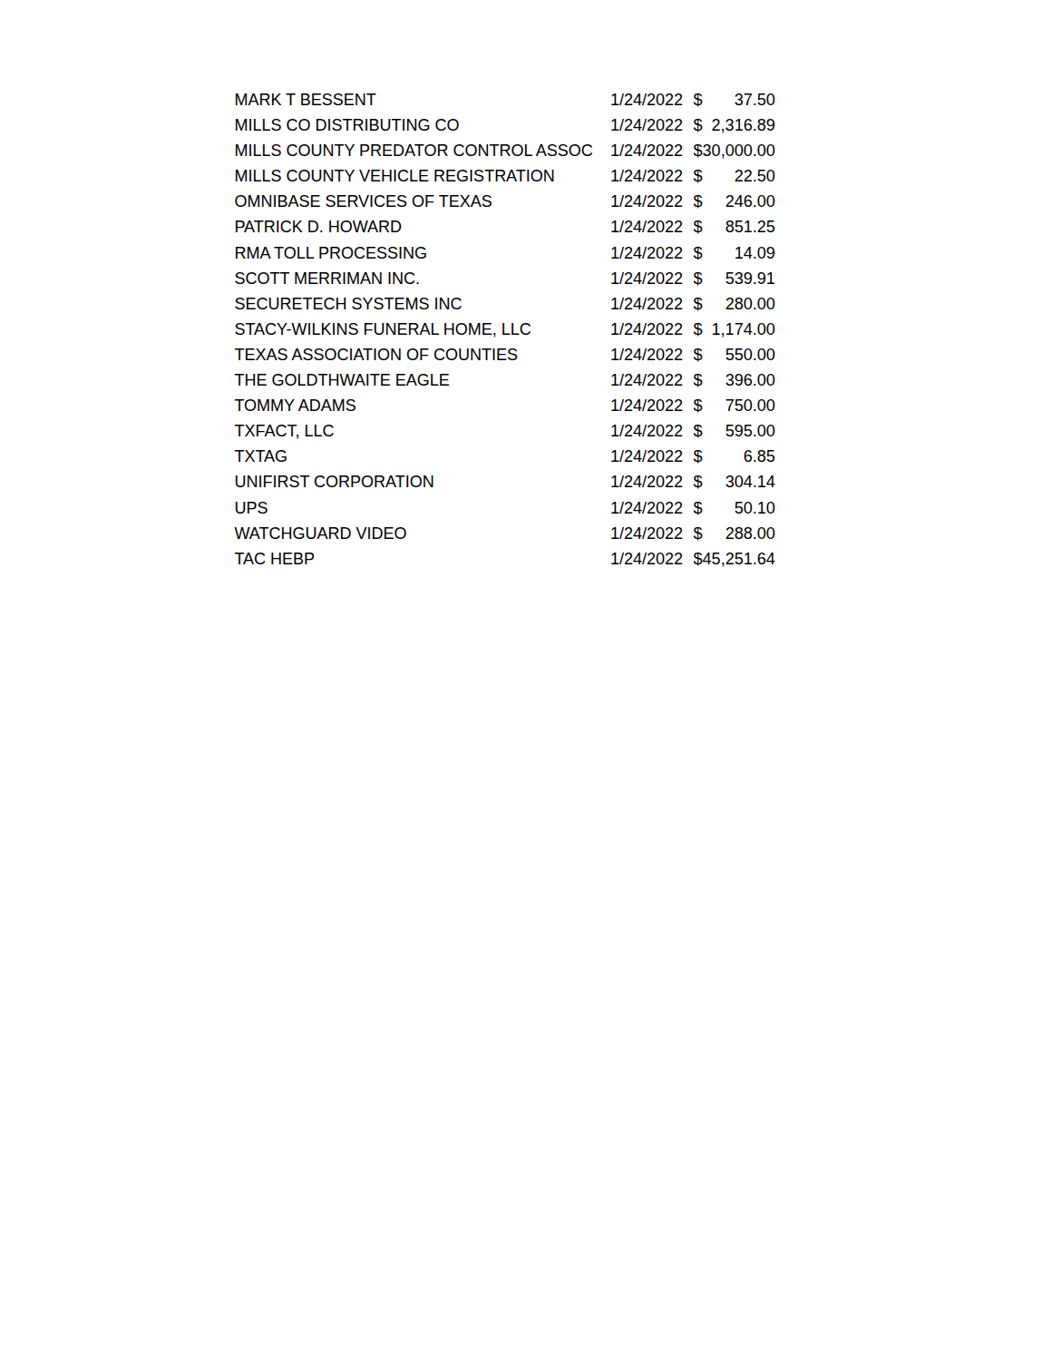| MARK T BESSENT | 1/24/2022 | $ | 37.50 |
| MILLS CO DISTRIBUTING CO | 1/24/2022 | $ | 2,316.89 |
| MILLS COUNTY PREDATOR CONTROL ASSOC | 1/24/2022 | $ | 30,000.00 |
| MILLS COUNTY VEHICLE REGISTRATION | 1/24/2022 | $ | 22.50 |
| OMNIBASE SERVICES OF TEXAS | 1/24/2022 | $ | 246.00 |
| PATRICK D. HOWARD | 1/24/2022 | $ | 851.25 |
| RMA TOLL PROCESSING | 1/24/2022 | $ | 14.09 |
| SCOTT MERRIMAN INC. | 1/24/2022 | $ | 539.91 |
| SECURETECH SYSTEMS INC | 1/24/2022 | $ | 280.00 |
| STACY-WILKINS FUNERAL HOME, LLC | 1/24/2022 | $ | 1,174.00 |
| TEXAS ASSOCIATION OF COUNTIES | 1/24/2022 | $ | 550.00 |
| THE GOLDTHWAITE EAGLE | 1/24/2022 | $ | 396.00 |
| TOMMY ADAMS | 1/24/2022 | $ | 750.00 |
| TXFACT, LLC | 1/24/2022 | $ | 595.00 |
| TXTAG | 1/24/2022 | $ | 6.85 |
| UNIFIRST CORPORATION | 1/24/2022 | $ | 304.14 |
| UPS | 1/24/2022 | $ | 50.10 |
| WATCHGUARD VIDEO | 1/24/2022 | $ | 288.00 |
| TAC HEBP | 1/24/2022 | $ | 45,251.64 |